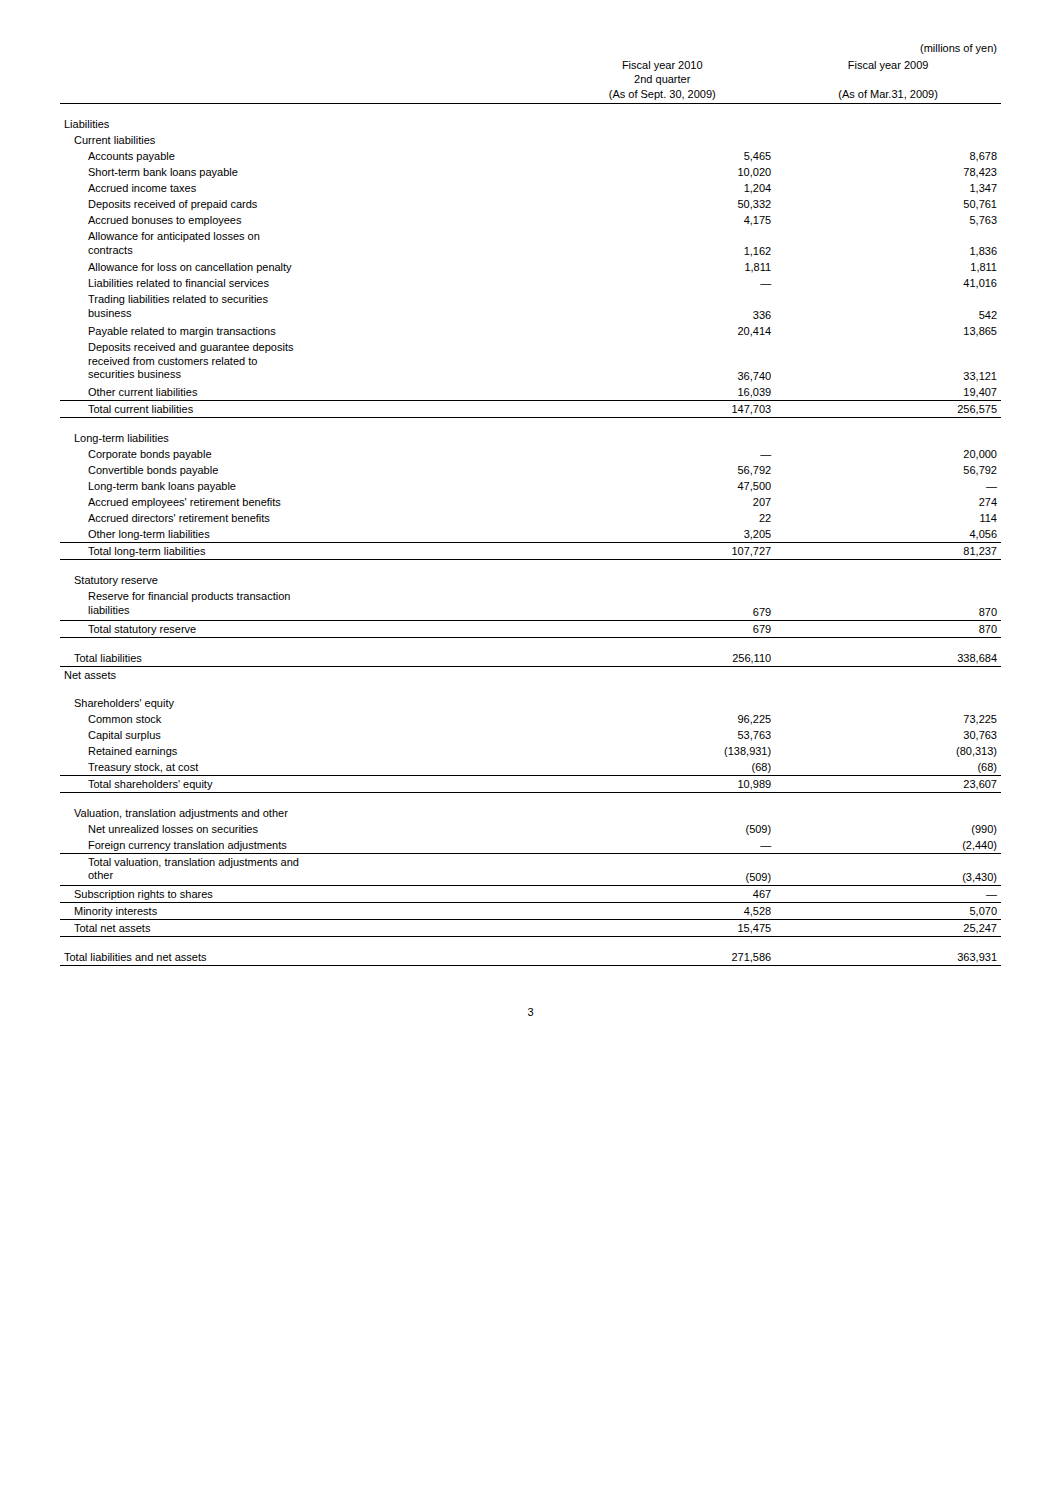| | | (millions of yen) |
| | Fiscal year 2010 2nd quarter (As of Sept. 30, 2009) | Fiscal year 2009 (As of Mar.31, 2009) |
| Liabilities | | |
| Current liabilities | | |
| Accounts payable | 5,465 | 8,678 |
| Short-term bank loans payable | 10,020 | 78,423 |
| Accrued income taxes | 1,204 | 1,347 |
| Deposits received of prepaid cards | 50,332 | 50,761 |
| Accrued bonuses to employees | 4,175 | 5,763 |
| Allowance for anticipated losses on contracts | 1,162 | 1,836 |
| Allowance for loss on cancellation penalty | 1,811 | 1,811 |
| Liabilities related to financial services | — | 41,016 |
| Trading liabilities related to securities business | 336 | 542 |
| Payable related to margin transactions | 20,414 | 13,865 |
| Deposits received and guarantee deposits received from customers related to securities business | 36,740 | 33,121 |
| Other current liabilities | 16,039 | 19,407 |
| Total current liabilities | 147,703 | 256,575 |
| Long-term liabilities | | |
| Corporate bonds payable | — | 20,000 |
| Convertible bonds payable | 56,792 | 56,792 |
| Long-term bank loans payable | 47,500 | — |
| Accrued employees' retirement benefits | 207 | 274 |
| Accrued directors' retirement benefits | 22 | 114 |
| Other long-term liabilities | 3,205 | 4,056 |
| Total long-term liabilities | 107,727 | 81,237 |
| Statutory reserve | | |
| Reserve for financial products transaction liabilities | 679 | 870 |
| Total statutory reserve | 679 | 870 |
| Total liabilities | 256,110 | 338,684 |
| Net assets | | |
| Shareholders' equity | | |
| Common stock | 96,225 | 73,225 |
| Capital surplus | 53,763 | 30,763 |
| Retained earnings | (138,931) | (80,313) |
| Treasury stock, at cost | (68) | (68) |
| Total shareholders' equity | 10,989 | 23,607 |
| Valuation, translation adjustments and other | | |
| Net unrealized losses on securities | (509) | (990) |
| Foreign currency translation adjustments | — | (2,440) |
| Total valuation, translation adjustments and other | (509) | (3,430) |
| Subscription rights to shares | 467 | — |
| Minority interests | 4,528 | 5,070 |
| Total net assets | 15,475 | 25,247 |
| Total liabilities and net assets | 271,586 | 363,931 |
3